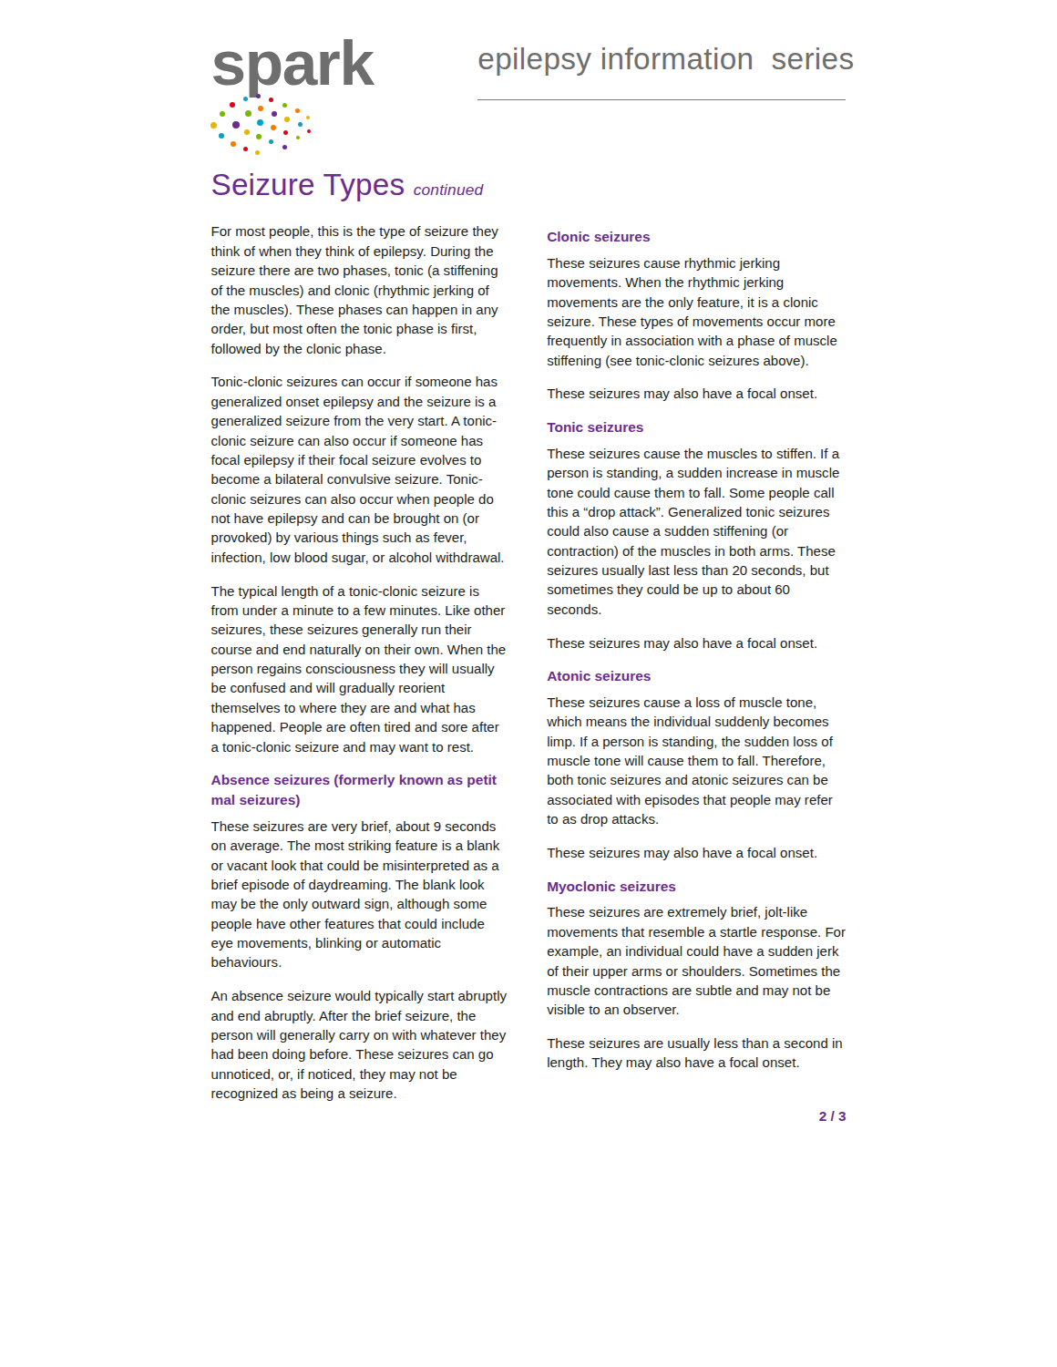spark
epilepsy information series
Seizure Types continued
For most people, this is the type of seizure they think of when they think of epilepsy. During the seizure there are two phases, tonic (a stiffening of the muscles) and clonic (rhythmic jerking of the muscles). These phases can happen in any order, but most often the tonic phase is first, followed by the clonic phase.
Tonic-clonic seizures can occur if someone has generalized onset epilepsy and the seizure is a generalized seizure from the very start. A tonic-clonic seizure can also occur if someone has focal epilepsy if their focal seizure evolves to become a bilateral convulsive seizure. Tonic-clonic seizures can also occur when people do not have epilepsy and can be brought on (or provoked) by various things such as fever, infection, low blood sugar, or alcohol withdrawal.
The typical length of a tonic-clonic seizure is from under a minute to a few minutes. Like other seizures, these seizures generally run their course and end naturally on their own. When the person regains consciousness they will usually be confused and will gradually reorient themselves to where they are and what has happened. People are often tired and sore after a tonic-clonic seizure and may want to rest.
Absence seizures (formerly known as petit mal seizures)
These seizures are very brief, about 9 seconds on average. The most striking feature is a blank or vacant look that could be misinterpreted as a brief episode of daydreaming. The blank look may be the only outward sign, although some people have other features that could include eye movements, blinking or automatic behaviours.
An absence seizure would typically start abruptly and end abruptly. After the brief seizure, the person will generally carry on with whatever they had been doing before. These seizures can go unnoticed, or, if noticed, they may not be recognized as being a seizure.
Clonic seizures
These seizures cause rhythmic jerking movements. When the rhythmic jerking movements are the only feature, it is a clonic seizure. These types of movements occur more frequently in association with a phase of muscle stiffening (see tonic-clonic seizures above).
These seizures may also have a focal onset.
Tonic seizures
These seizures cause the muscles to stiffen. If a person is standing, a sudden increase in muscle tone could cause them to fall. Some people call this a “drop attack”. Generalized tonic seizures could also cause a sudden stiffening (or contraction) of the muscles in both arms. These seizures usually last less than 20 seconds, but sometimes they could be up to about 60 seconds.
These seizures may also have a focal onset.
Atonic seizures
These seizures cause a loss of muscle tone, which means the individual suddenly becomes limp. If a person is standing, the sudden loss of muscle tone will cause them to fall. Therefore, both tonic seizures and atonic seizures can be associated with episodes that people may refer to as drop attacks.
These seizures may also have a focal onset.
Myoclonic seizures
These seizures are extremely brief, jolt-like movements that resemble a startle response. For example, an individual could have a sudden jerk of their upper arms or shoulders. Sometimes the muscle contractions are subtle and may not be visible to an observer.
These seizures are usually less than a second in length. They may also have a focal onset.
2 / 3